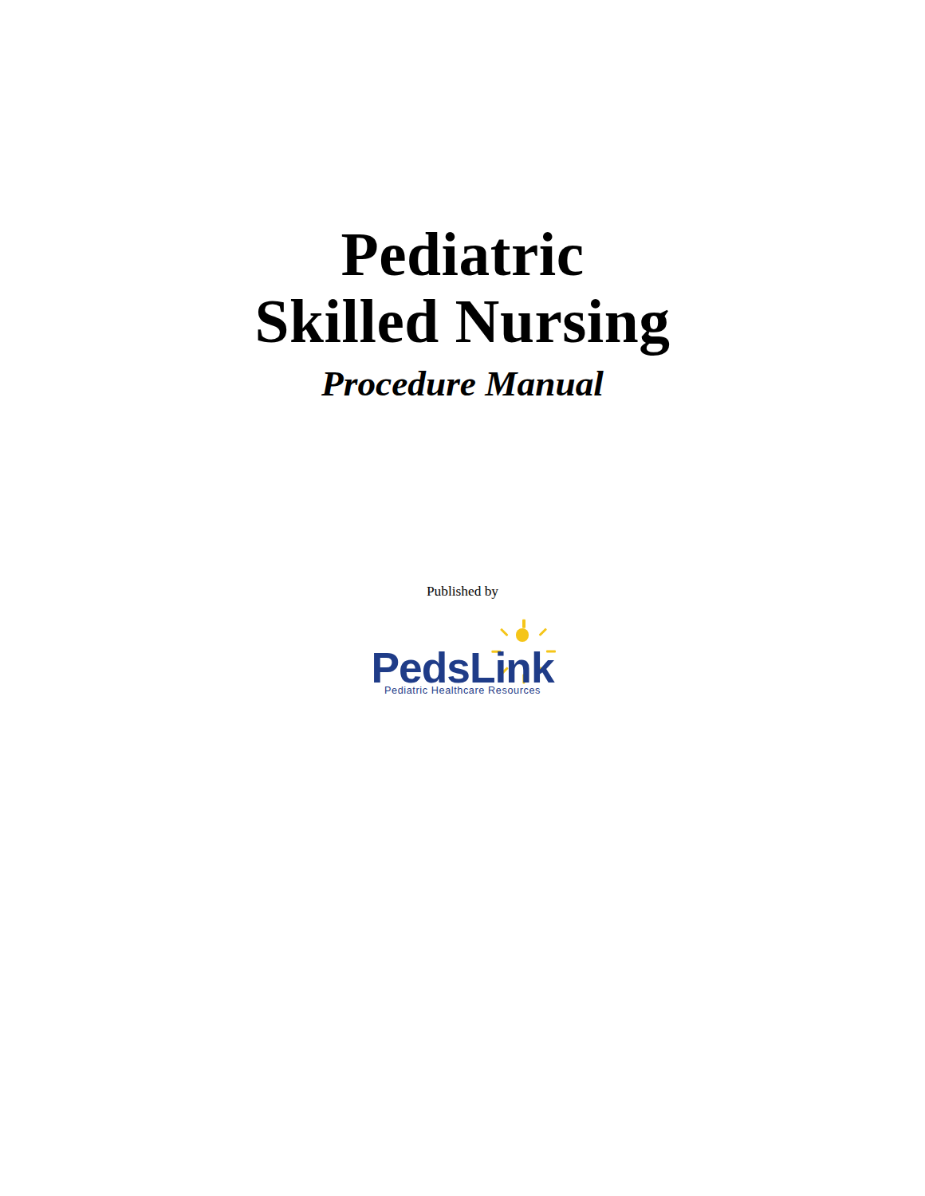Pediatric Skilled Nursing
Procedure Manual
Published by
Peds Link
Pediatric Healthcare Resources